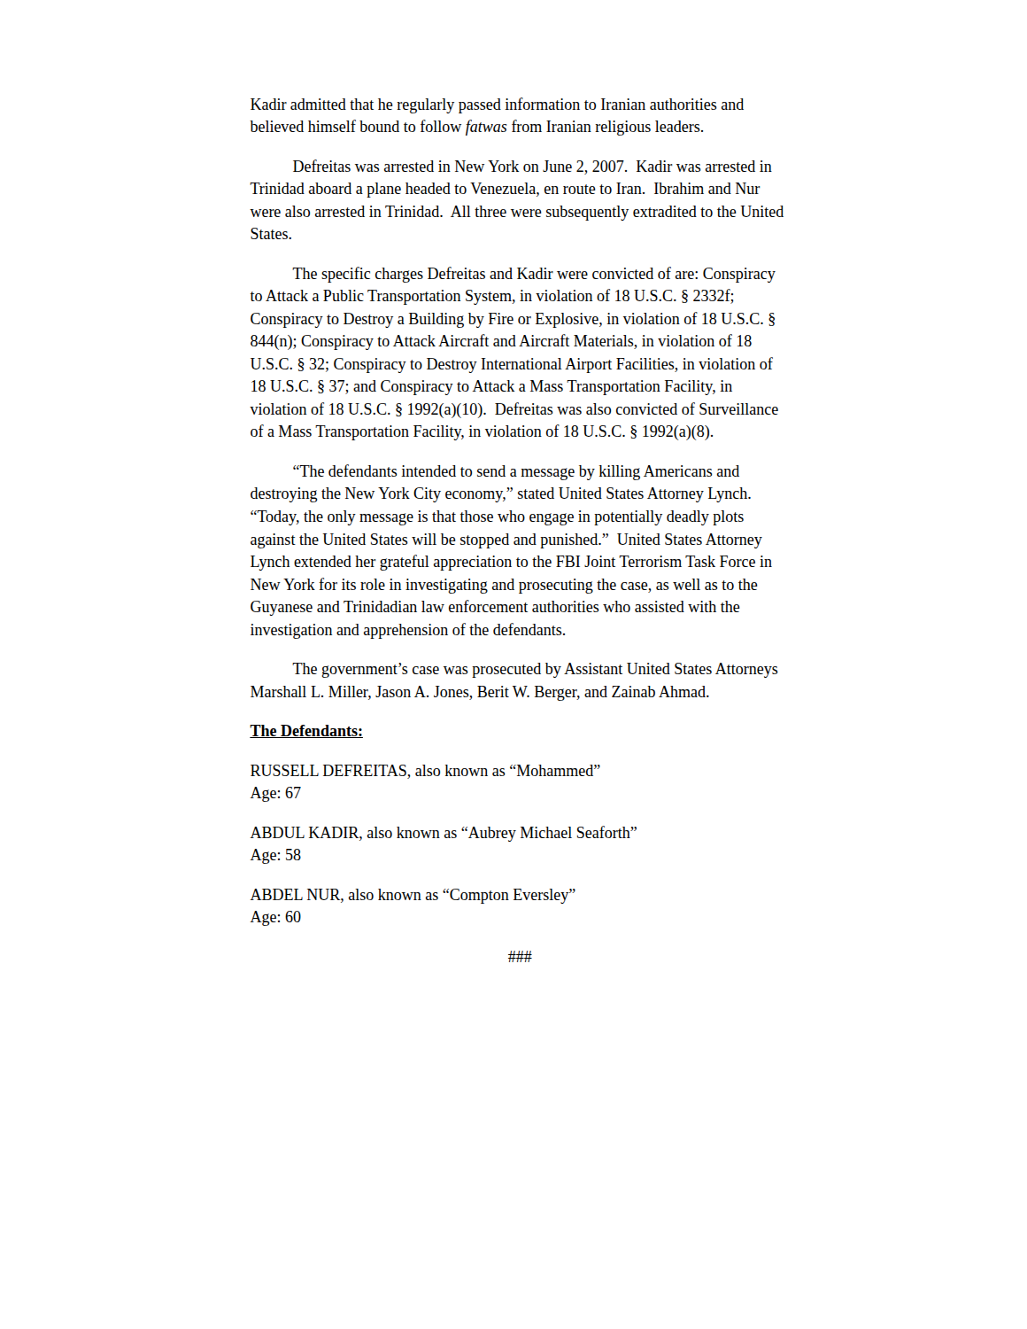Kadir admitted that he regularly passed information to Iranian authorities and believed himself bound to follow fatwas from Iranian religious leaders.
Defreitas was arrested in New York on June 2, 2007. Kadir was arrested in Trinidad aboard a plane headed to Venezuela, en route to Iran. Ibrahim and Nur were also arrested in Trinidad. All three were subsequently extradited to the United States.
The specific charges Defreitas and Kadir were convicted of are: Conspiracy to Attack a Public Transportation System, in violation of 18 U.S.C. § 2332f; Conspiracy to Destroy a Building by Fire or Explosive, in violation of 18 U.S.C. § 844(n); Conspiracy to Attack Aircraft and Aircraft Materials, in violation of 18 U.S.C. § 32; Conspiracy to Destroy International Airport Facilities, in violation of 18 U.S.C. § 37; and Conspiracy to Attack a Mass Transportation Facility, in violation of 18 U.S.C. § 1992(a)(10). Defreitas was also convicted of Surveillance of a Mass Transportation Facility, in violation of 18 U.S.C. § 1992(a)(8).
“The defendants intended to send a message by killing Americans and destroying the New York City economy,” stated United States Attorney Lynch. “Today, the only message is that those who engage in potentially deadly plots against the United States will be stopped and punished.” United States Attorney Lynch extended her grateful appreciation to the FBI Joint Terrorism Task Force in New York for its role in investigating and prosecuting the case, as well as to the Guyanese and Trinidadian law enforcement authorities who assisted with the investigation and apprehension of the defendants.
The government’s case was prosecuted by Assistant United States Attorneys Marshall L. Miller, Jason A. Jones, Berit W. Berger, and Zainab Ahmad.
The Defendants:
RUSSELL DEFREITAS, also known as “Mohammed” Age: 67
ABDUL KADIR, also known as “Aubrey Michael Seaforth” Age: 58
ABDEL NUR, also known as “Compton Eversley” Age: 60
###